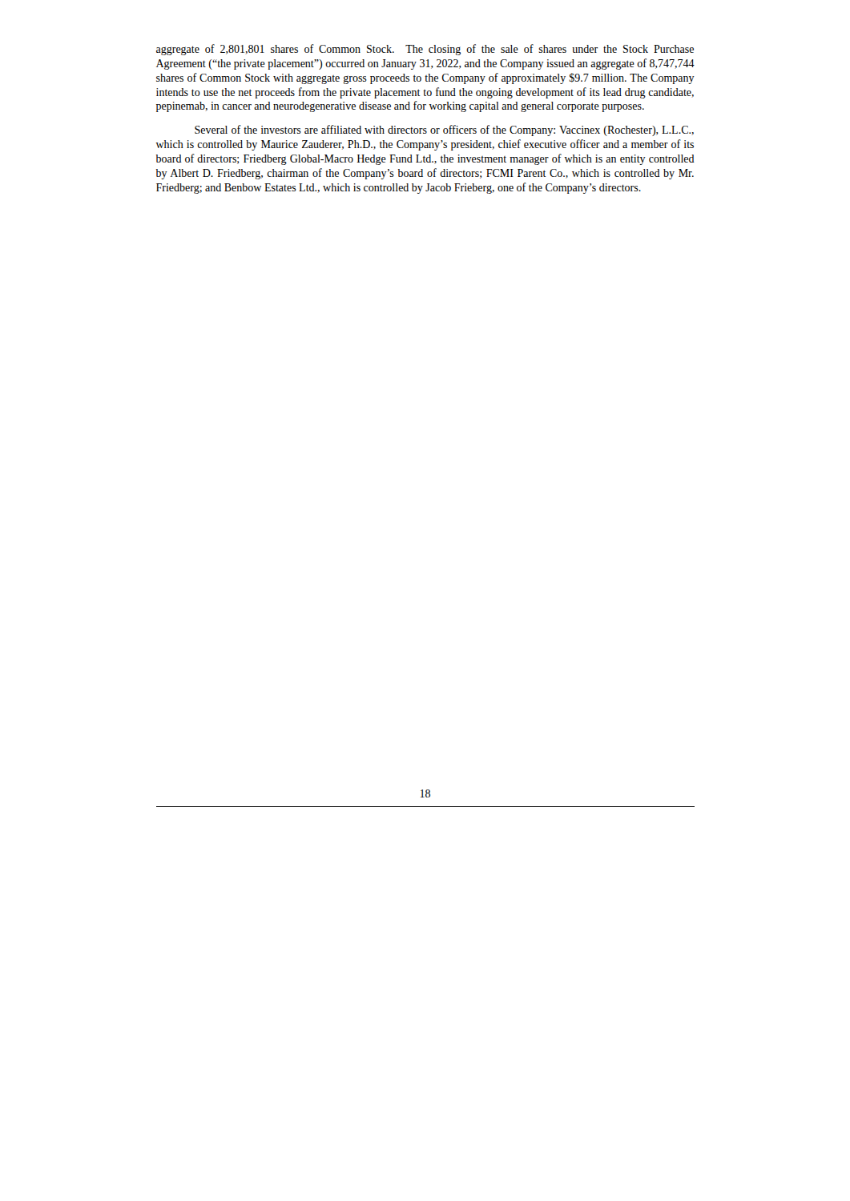aggregate of 2,801,801 shares of Common Stock. The closing of the sale of shares under the Stock Purchase Agreement (“the private placement”) occurred on January 31, 2022, and the Company issued an aggregate of 8,747,744 shares of Common Stock with aggregate gross proceeds to the Company of approximately $9.7 million. The Company intends to use the net proceeds from the private placement to fund the ongoing development of its lead drug candidate, pepinemab, in cancer and neurodegenerative disease and for working capital and general corporate purposes.
Several of the investors are affiliated with directors or officers of the Company: Vaccinex (Rochester), L.L.C., which is controlled by Maurice Zauderer, Ph.D., the Company’s president, chief executive officer and a member of its board of directors; Friedberg Global-Macro Hedge Fund Ltd., the investment manager of which is an entity controlled by Albert D. Friedberg, chairman of the Company’s board of directors; FCMI Parent Co., which is controlled by Mr. Friedberg; and Benbow Estates Ltd., which is controlled by Jacob Frieberg, one of the Company’s directors.
18